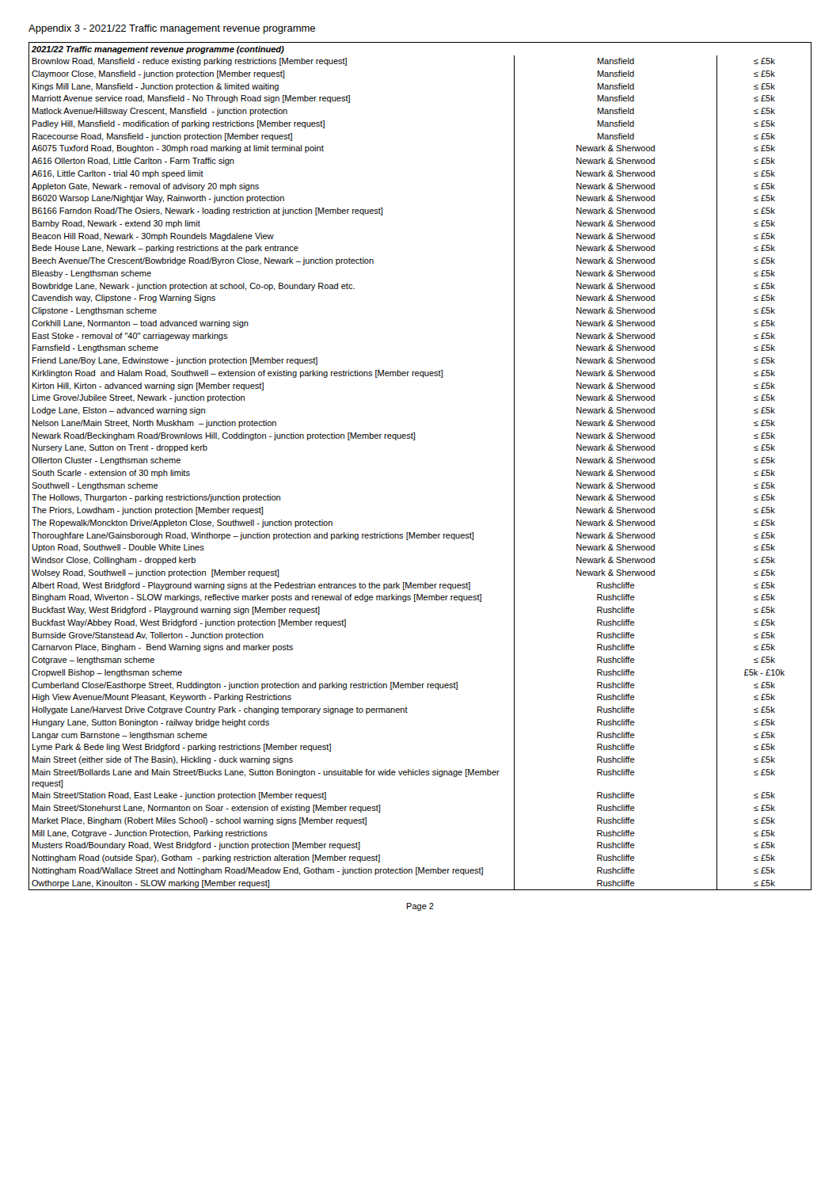Appendix 3 - 2021/22 Traffic management revenue programme
2021/22 Traffic management revenue programme (continued)
| Brownlow Road, Mansfield - reduce existing parking restrictions [Member request] | Mansfield | ≤ £5k |
| Claymoor Close, Mansfield - junction protection [Member request] | Mansfield | ≤ £5k |
| Kings Mill Lane, Mansfield - Junction protection & limited waiting | Mansfield | ≤ £5k |
| Marriott Avenue service road, Mansfield - No Through Road sign [Member request] | Mansfield | ≤ £5k |
| Matlock Avenue/Hillsway Crescent, Mansfield - junction protection | Mansfield | ≤ £5k |
| Padley Hill, Mansfield - modification of parking restrictions [Member request] | Mansfield | ≤ £5k |
| Racecourse Road, Mansfield - junction protection [Member request] | Mansfield | ≤ £5k |
| A6075 Tuxford Road, Boughton - 30mph road marking at limit terminal point | Newark & Sherwood | ≤ £5k |
| A616 Ollerton Road, Little Carlton - Farm Traffic sign | Newark & Sherwood | ≤ £5k |
| A616, Little Carlton - trial 40 mph speed limit | Newark & Sherwood | ≤ £5k |
| Appleton Gate, Newark - removal of advisory 20 mph signs | Newark & Sherwood | ≤ £5k |
| B6020 Warsop Lane/Nightjar Way, Rainworth - junction protection | Newark & Sherwood | ≤ £5k |
| B6166 Farndon Road/The Osiers, Newark - loading restriction at junction [Member request] | Newark & Sherwood | ≤ £5k |
| Barnby Road, Newark - extend 30 mph limit | Newark & Sherwood | ≤ £5k |
| Beacon Hill Road, Newark - 30mph Roundels Magdalene View | Newark & Sherwood | ≤ £5k |
| Bede House Lane, Newark – parking restrictions at the park entrance | Newark & Sherwood | ≤ £5k |
| Beech Avenue/The Crescent/Bowbridge Road/Byron Close, Newark – junction protection | Newark & Sherwood | ≤ £5k |
| Bleasby - Lengthsman scheme | Newark & Sherwood | ≤ £5k |
| Bowbridge Lane, Newark - junction protection at school, Co-op, Boundary Road etc. | Newark & Sherwood | ≤ £5k |
| Cavendish way, Clipstone - Frog Warning Signs | Newark & Sherwood | ≤ £5k |
| Clipstone - Lengthsman scheme | Newark & Sherwood | ≤ £5k |
| Corkhill Lane, Normanton – toad advanced warning sign | Newark & Sherwood | ≤ £5k |
| East Stoke - removal of "40" carriageway markings | Newark & Sherwood | ≤ £5k |
| Farnsfield - Lengthsman scheme | Newark & Sherwood | ≤ £5k |
| Friend Lane/Boy Lane, Edwinstowe - junction protection [Member request] | Newark & Sherwood | ≤ £5k |
| Kirklington Road and Halam Road, Southwell – extension of existing parking restrictions [Member request] | Newark & Sherwood | ≤ £5k |
| Kirton Hill, Kirton - advanced warning sign [Member request] | Newark & Sherwood | ≤ £5k |
| Lime Grove/Jubilee Street, Newark - junction protection | Newark & Sherwood | ≤ £5k |
| Lodge Lane, Elston – advanced warning sign | Newark & Sherwood | ≤ £5k |
| Nelson Lane/Main Street, North Muskham – junction protection | Newark & Sherwood | ≤ £5k |
| Newark Road/Beckingham Road/Brownlows Hill, Coddington - junction protection [Member request] | Newark & Sherwood | ≤ £5k |
| Nursery Lane, Sutton on Trent - dropped kerb | Newark & Sherwood | ≤ £5k |
| Ollerton Cluster - Lengthsman scheme | Newark & Sherwood | ≤ £5k |
| South Scarle - extension of 30 mph limits | Newark & Sherwood | ≤ £5k |
| Southwell - Lengthsman scheme | Newark & Sherwood | ≤ £5k |
| The Hollows, Thurgarton - parking restrictions/junction protection | Newark & Sherwood | ≤ £5k |
| The Priors, Lowdham - junction protection [Member request] | Newark & Sherwood | ≤ £5k |
| The Ropewalk/Monckton Drive/Appleton Close, Southwell - junction protection | Newark & Sherwood | ≤ £5k |
| Thoroughfare Lane/Gainsborough Road, Winthorpe – junction protection and parking restrictions [Member request] | Newark & Sherwood | ≤ £5k |
| Upton Road, Southwell - Double White Lines | Newark & Sherwood | ≤ £5k |
| Windsor Close, Collingham - dropped kerb | Newark & Sherwood | ≤ £5k |
| Wolsey Road, Southwell – junction protection [Member request] | Newark & Sherwood | ≤ £5k |
| Albert Road, West Bridgford - Playground warning signs at the Pedestrian entrances to the park [Member request] | Rushcliffe | ≤ £5k |
| Bingham Road, Wiverton - SLOW markings, reflective marker posts and renewal of edge markings [Member request] | Rushcliffe | ≤ £5k |
| Buckfast Way, West Bridgford - Playground warning sign [Member request] | Rushcliffe | ≤ £5k |
| Buckfast Way/Abbey Road, West Bridgford - junction protection [Member request] | Rushcliffe | ≤ £5k |
| Burnside Grove/Stanstead Av, Tollerton - Junction protection | Rushcliffe | ≤ £5k |
| Carnarvon Place, Bingham - Bend Warning signs and marker posts | Rushcliffe | ≤ £5k |
| Cotgrave – lengthsman scheme | Rushcliffe | ≤ £5k |
| Cropwell Bishop – lengthsman scheme | Rushcliffe | £5k - £10k |
| Cumberland Close/Easthorpe Street, Ruddington - junction protection and parking restriction [Member request] | Rushcliffe | ≤ £5k |
| High View Avenue/Mount Pleasant, Keyworth - Parking Restrictions | Rushcliffe | ≤ £5k |
| Hollygate Lane/Harvest Drive Cotgrave Country Park - changing temporary signage to permanent | Rushcliffe | ≤ £5k |
| Hungary Lane, Sutton Bonington - railway bridge height cords | Rushcliffe | ≤ £5k |
| Langar cum Barnstone – lengthsman scheme | Rushcliffe | ≤ £5k |
| Lyme Park & Bede ling West Bridgford - parking restrictions [Member request] | Rushcliffe | ≤ £5k |
| Main Street (either side of The Basin), Hickling - duck warning signs | Rushcliffe | ≤ £5k |
| Main Street/Bollards Lane and Main Street/Bucks Lane, Sutton Bonington - unsuitable for wide vehicles signage [Member request] | Rushcliffe | ≤ £5k |
| Main Street/Station Road, East Leake - junction protection [Member request] | Rushcliffe | ≤ £5k |
| Main Street/Stonehurst Lane, Normanton on Soar - extension of existing [Member request] | Rushcliffe | ≤ £5k |
| Market Place, Bingham (Robert Miles School) - school warning signs [Member request] | Rushcliffe | ≤ £5k |
| Mill Lane, Cotgrave - Junction Protection, Parking restrictions | Rushcliffe | ≤ £5k |
| Musters Road/Boundary Road, West Bridgford - junction protection [Member request] | Rushcliffe | ≤ £5k |
| Nottingham Road (outside Spar), Gotham - parking restriction alteration [Member request] | Rushcliffe | ≤ £5k |
| Nottingham Road/Wallace Street and Nottingham Road/Meadow End, Gotham - junction protection [Member request] | Rushcliffe | ≤ £5k |
| Owthorpe Lane, Kinoulton - SLOW marking [Member request] | Rushcliffe | ≤ £5k |
Page 2